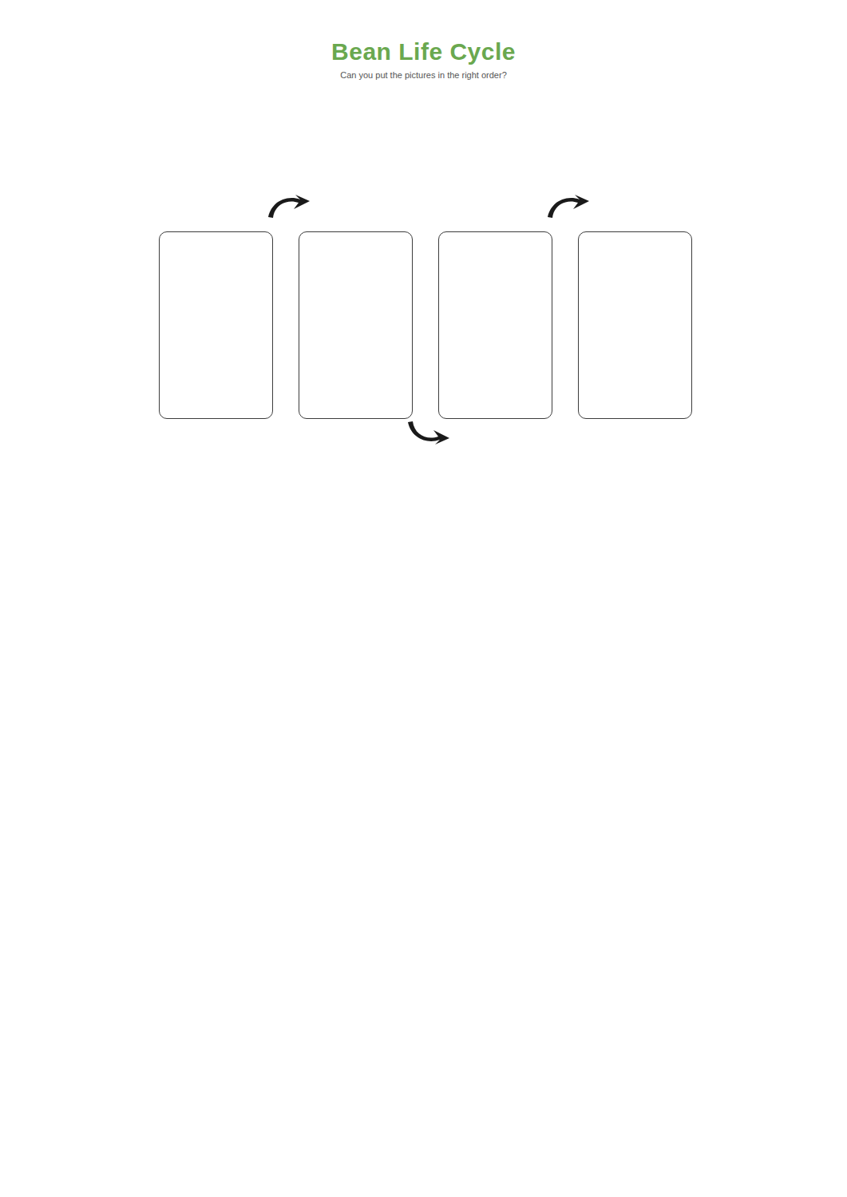Bean Life Cycle
Can you put the pictures in the right order?